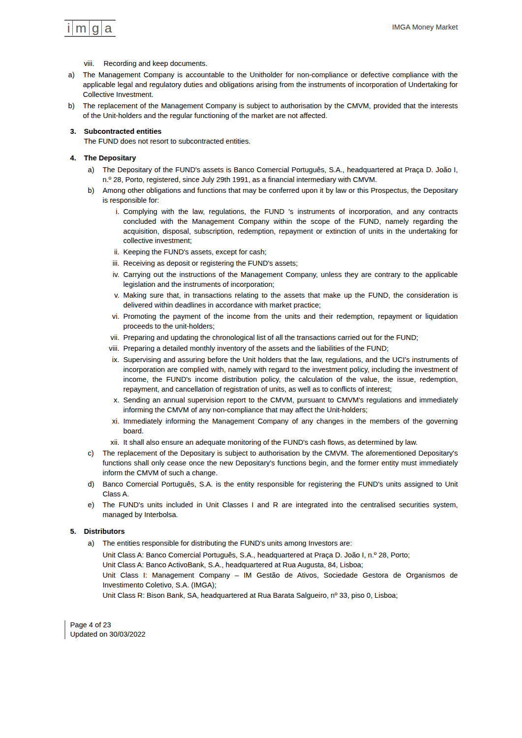imga
IMGA Money Market
Recording and keep documents.
The Management Company is accountable to the Unitholder for non-compliance or defective compliance with the applicable legal and regulatory duties and obligations arising from the instruments of incorporation of Undertaking for Collective Investment.
The replacement of the Management Company is subject to authorisation by the CMVM, provided that the interests of the Unit-holders and the regular functioning of the market are not affected.
Subcontracted entities
The FUND does not resort to subcontracted entities.
The Depositary
The Depositary of the FUND's assets is Banco Comercial Português, S.A., headquartered at Praça D. João I, n.º 28, Porto, registered, since July 29th 1991, as a financial intermediary with CMVM.
Among other obligations and functions that may be conferred upon it by law or this Prospectus, the Depositary is responsible for:
Complying with the law, regulations, the FUND 's instruments of incorporation, and any contracts concluded with the Management Company within the scope of the FUND, namely regarding the acquisition, disposal, subscription, redemption, repayment or extinction of units in the undertaking for collective investment;
Keeping the FUND's assets, except for cash;
Receiving as deposit or registering the FUND's assets;
Carrying out the instructions of the Management Company, unless they are contrary to the applicable legislation and the instruments of incorporation;
Making sure that, in transactions relating to the assets that make up the FUND, the consideration is delivered within deadlines in accordance with market practice;
Promoting the payment of the income from the units and their redemption, repayment or liquidation proceeds to the unit-holders;
Preparing and updating the chronological list of all the transactions carried out for the FUND;
Preparing a detailed monthly inventory of the assets and the liabilities of the FUND;
Supervising and assuring before the Unit holders that the law, regulations, and the UCI's instruments of incorporation are complied with, namely with regard to the investment policy, including the investment of income, the FUND's income distribution policy, the calculation of the value, the issue, redemption, repayment, and cancellation of registration of units, as well as to conflicts of interest;
Sending an annual supervision report to the CMVM, pursuant to CMVM's regulations and immediately informing the CMVM of any non-compliance that may affect the Unit-holders;
Immediately informing the Management Company of any changes in the members of the governing board.
It shall also ensure an adequate monitoring of the FUND's cash flows, as determined by law.
The replacement of the Depositary is subject to authorisation by the CMVM. The aforementioned Depositary's functions shall only cease once the new Depositary's functions begin, and the former entity must immediately inform the CMVM of such a change.
Banco Comercial Português, S.A. is the entity responsible for registering the FUND's units assigned to Unit Class A.
The FUND's units included in Unit Classes I and R are integrated into the centralised securities system, managed by Interbolsa.
Distributors
The entities responsible for distributing the FUND's units among Investors are:
Unit Class A: Banco Comercial Português, S.A., headquartered at Praça D. João I, n.º 28, Porto;
Unit Class A: Banco ActivoBank, S.A., headquartered at Rua Augusta, 84, Lisboa;
Unit Class I: Management Company – IM Gestão de Ativos, Sociedade Gestora de Organismos de Investimento Coletivo, S.A. (IMGA);
Unit Class R: Bison Bank, SA, headquartered at Rua Barata Salgueiro, nº 33, piso 0, Lisboa;
Page 4 of 23
Updated on 30/03/2022